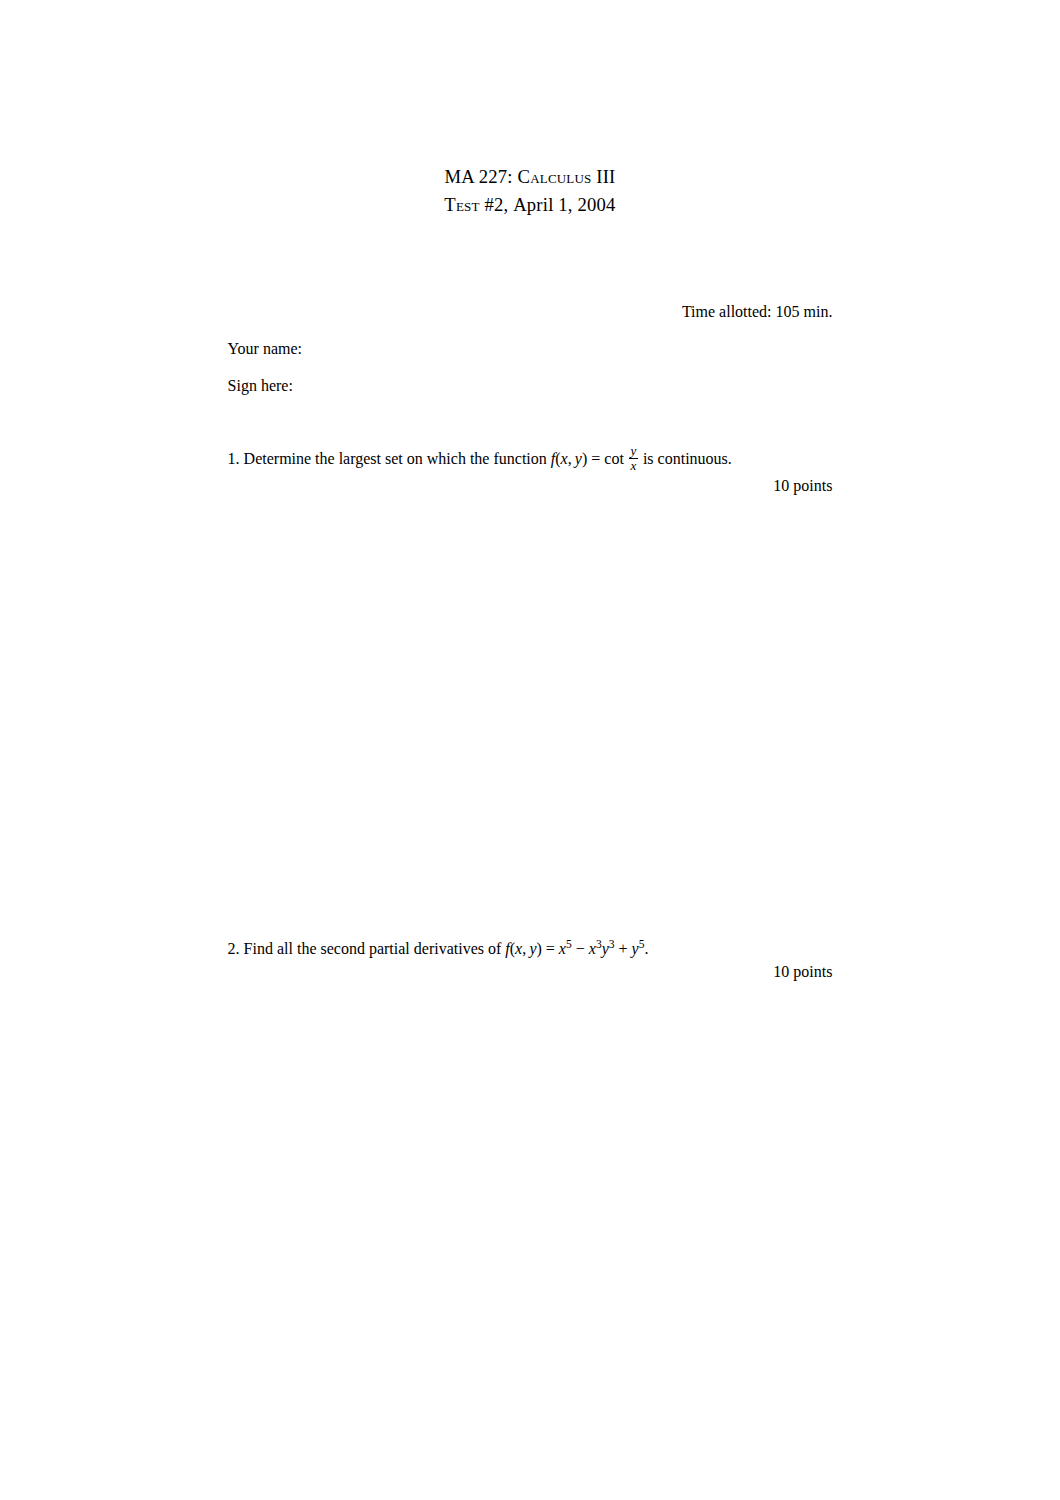MA 227: Calculus III
Test #2, April 1, 2004
Time allotted: 105 min.
Your name:
Sign here:
1. Determine the largest set on which the function f(x, y) = cot yx is continuous.
10 points
2. Find all the second partial derivatives of f(x, y) = x5 − x3y3 + y5.
10 points